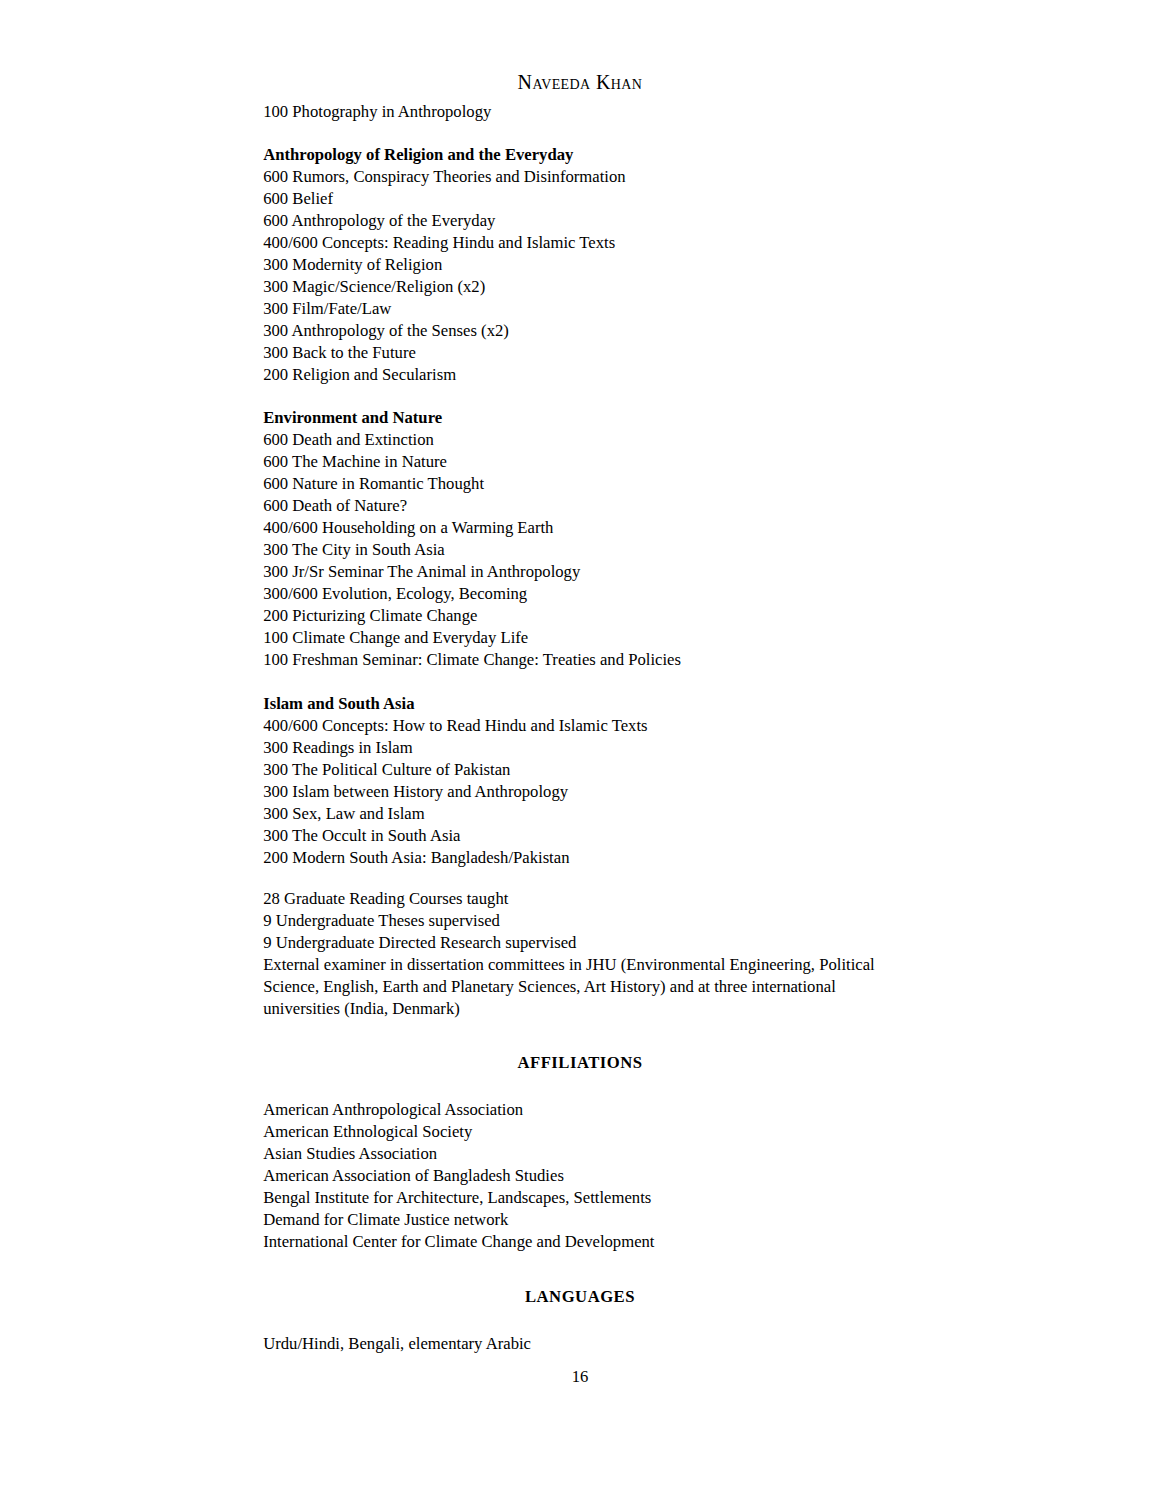Naveeda Khan
100 Photography in Anthropology
Anthropology of Religion and the Everyday
600 Rumors, Conspiracy Theories and Disinformation
600 Belief
600 Anthropology of the Everyday
400/600 Concepts: Reading Hindu and Islamic Texts
300 Modernity of Religion
300 Magic/Science/Religion (x2)
300 Film/Fate/Law
300 Anthropology of the Senses (x2)
300 Back to the Future
200 Religion and Secularism
Environment and Nature
600 Death and Extinction
600 The Machine in Nature
600 Nature in Romantic Thought
600 Death of Nature?
400/600 Householding on a Warming Earth
300 The City in South Asia
300 Jr/Sr Seminar The Animal in Anthropology
300/600 Evolution, Ecology, Becoming
200 Picturizing Climate Change
100 Climate Change and Everyday Life
100 Freshman Seminar: Climate Change: Treaties and Policies
Islam and South Asia
400/600 Concepts: How to Read Hindu and Islamic Texts
300 Readings in Islam
300 The Political Culture of Pakistan
300 Islam between History and Anthropology
300 Sex, Law and Islam
300 The Occult in South Asia
200 Modern South Asia: Bangladesh/Pakistan
28 Graduate Reading Courses taught
9 Undergraduate Theses supervised
9 Undergraduate Directed Research supervised
External examiner in dissertation committees in JHU (Environmental Engineering, Political Science, English, Earth and Planetary Sciences, Art History) and at three international universities (India, Denmark)
AFFILIATIONS
American Anthropological Association
American Ethnological Society
Asian Studies Association
American Association of Bangladesh Studies
Bengal Institute for Architecture, Landscapes, Settlements
Demand for Climate Justice network
International Center for Climate Change and Development
LANGUAGES
Urdu/Hindi, Bengali, elementary Arabic
16